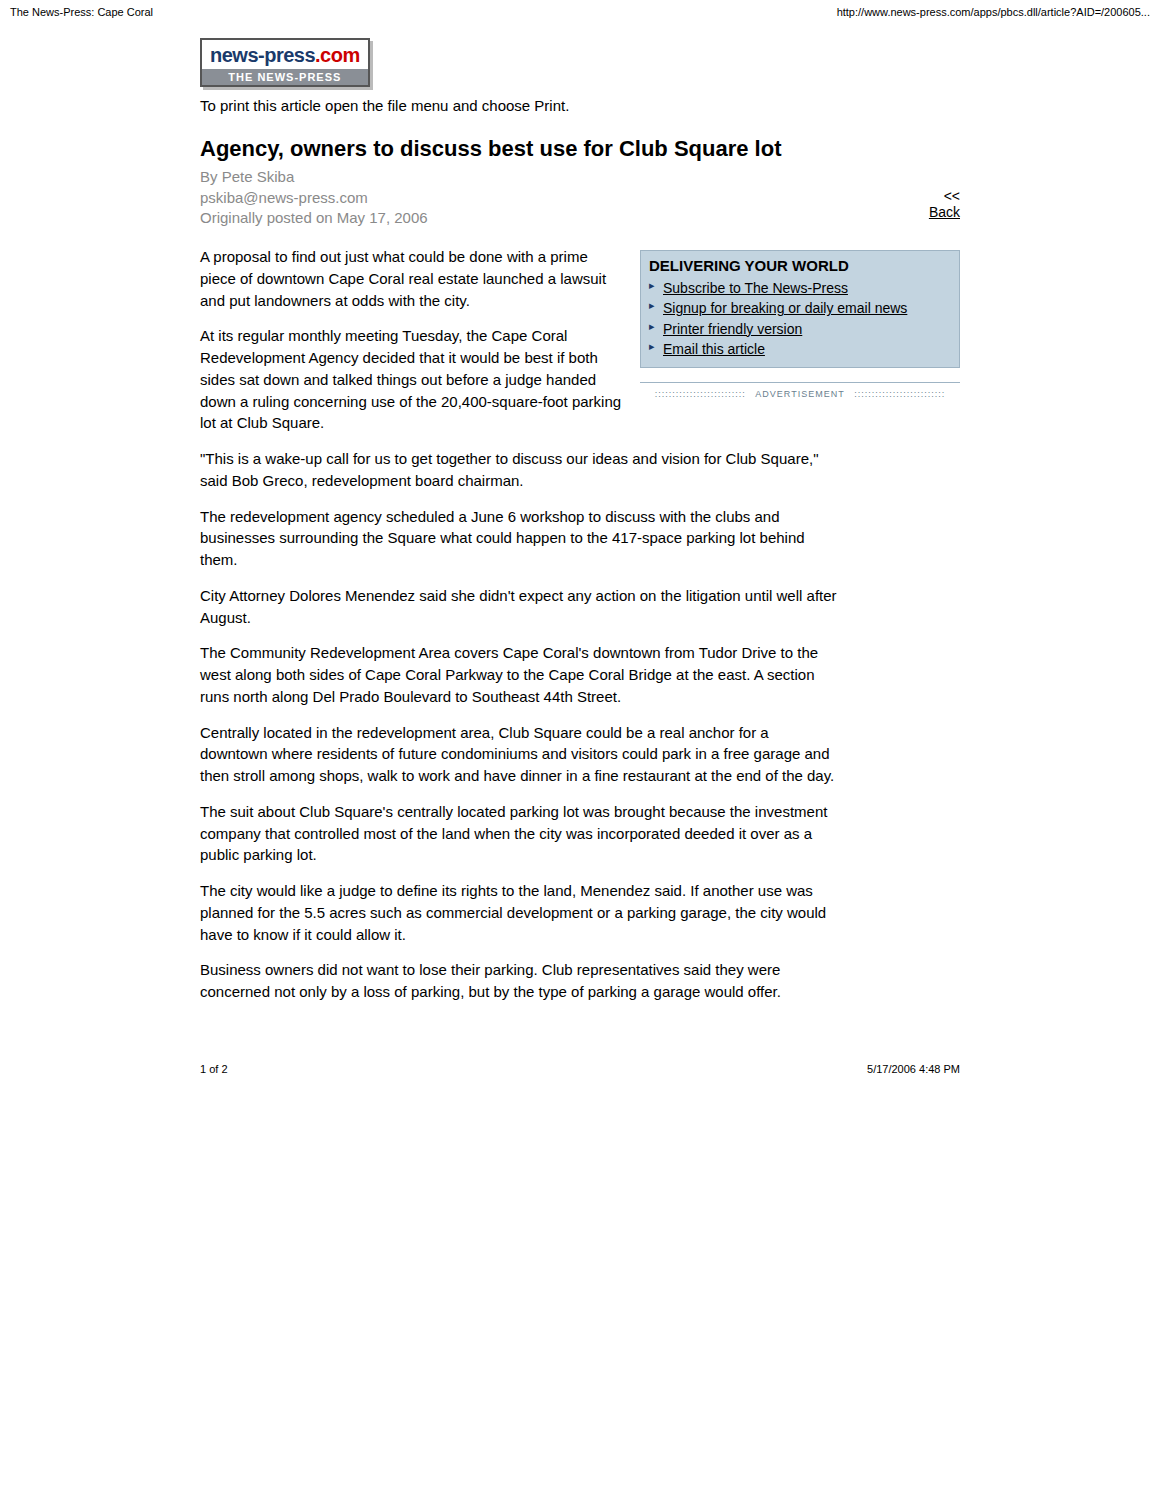The News-Press: Cape Coral http://www.news-press.com/apps/pbcs.dll/article?AID=/200605...
news-press.com
THE NEWS-PRESS
<<
Back
To print this article open the file menu and choose Print.
Agency, owners to discuss best use for Club Square lot
By Pete Skiba
pskiba@news-press.com
Originally posted on May 17, 2006
DELIVERING YOUR WORLD
Subscribe to The News-Press
Signup for breaking or daily email news
Printer friendly version
Email this article
:::::::::::::::::::::::::: ADVERTISEMENT ::::::::::::::::::::::::::
A proposal to find out just what could be done with a prime piece of downtown Cape Coral real estate launched a lawsuit and put landowners at odds with the city.
At its regular monthly meeting Tuesday, the Cape Coral Redevelopment Agency decided that it would be best if both sides sat down and talked things out before a judge handed down a ruling concerning use of the 20,400-square-foot parking lot at Club Square.
"This is a wake-up call for us to get together to discuss our ideas and vision for Club Square," said Bob Greco, redevelopment board chairman.
The redevelopment agency scheduled a June 6 workshop to discuss with the clubs and businesses surrounding the Square what could happen to the 417-space parking lot behind them.
City Attorney Dolores Menendez said she didn't expect any action on the litigation until well after August.
The Community Redevelopment Area covers Cape Coral's downtown from Tudor Drive to the west along both sides of Cape Coral Parkway to the Cape Coral Bridge at the east. A section runs north along Del Prado Boulevard to Southeast 44th Street.
Centrally located in the redevelopment area, Club Square could be a real anchor for a downtown where residents of future condominiums and visitors could park in a free garage and then stroll among shops, walk to work and have dinner in a fine restaurant at the end of the day.
The suit about Club Square's centrally located parking lot was brought because the investment company that controlled most of the land when the city was incorporated deeded it over as a public parking lot.
The city would like a judge to define its rights to the land, Menendez said. If another use was planned for the 5.5 acres such as commercial development or a parking garage, the city would have to know if it could allow it.
Business owners did not want to lose their parking. Club representatives said they were concerned not only by a loss of parking, but by the type of parking a garage would offer.
1 of 2 5/17/2006 4:48 PM